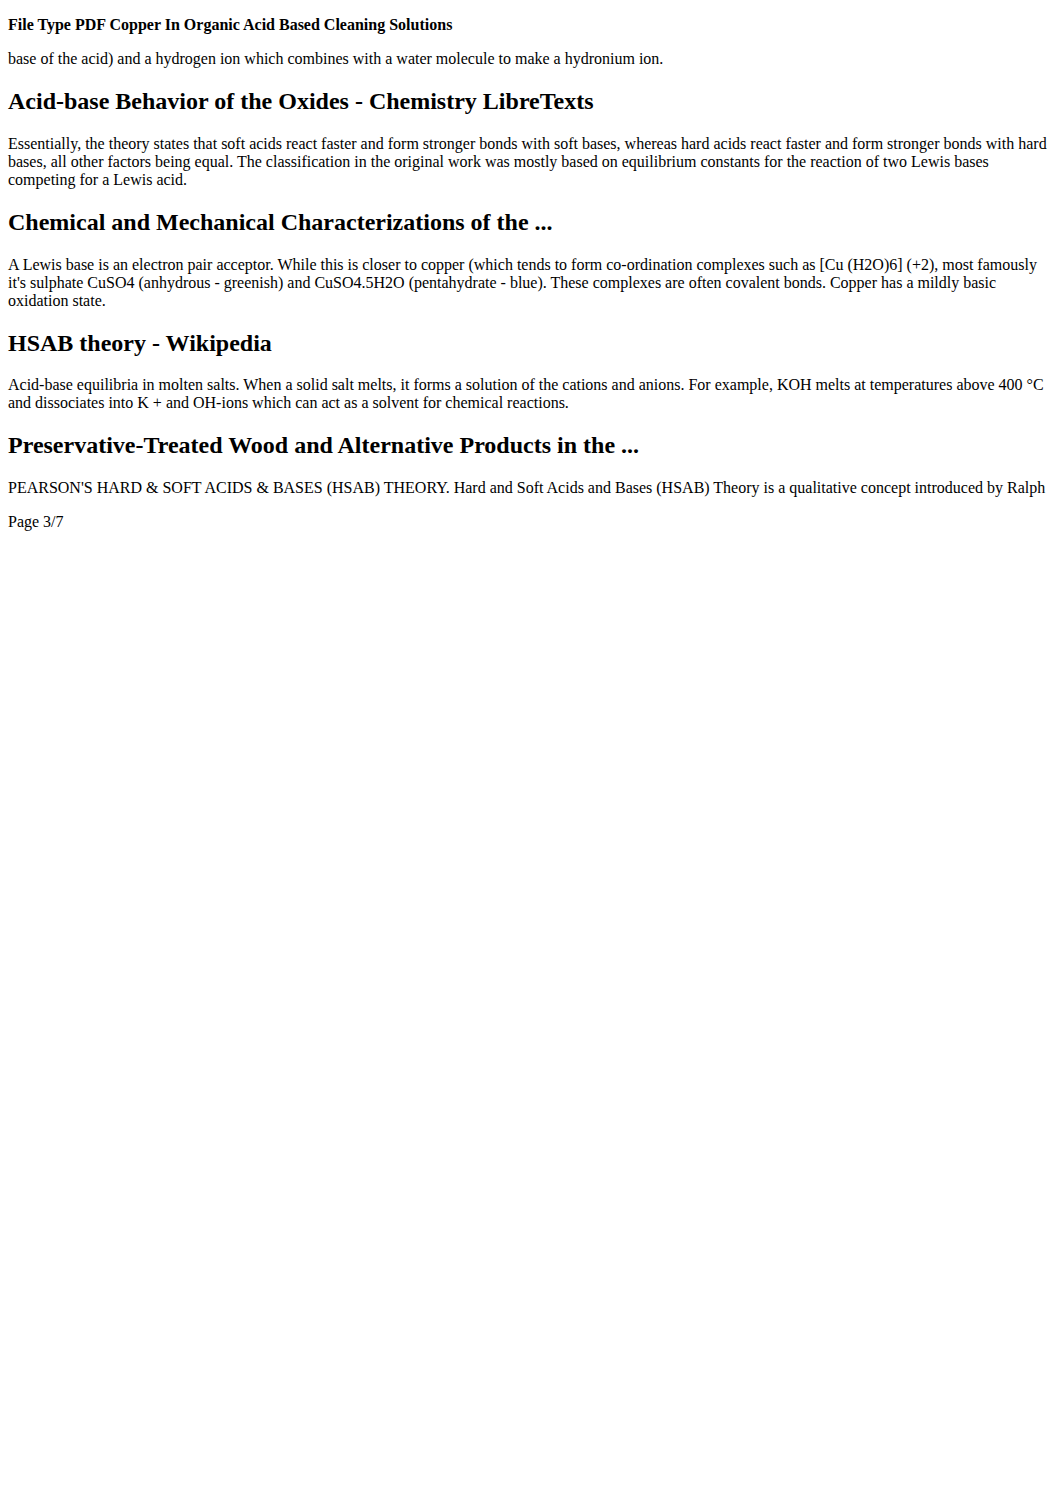File Type PDF Copper In Organic Acid Based Cleaning Solutions
base of the acid) and a hydrogen ion which combines with a water molecule to make a hydronium ion.
Acid-base Behavior of the Oxides - Chemistry LibreTexts
Essentially, the theory states that soft acids react faster and form stronger bonds with soft bases, whereas hard acids react faster and form stronger bonds with hard bases, all other factors being equal. The classification in the original work was mostly based on equilibrium constants for the reaction of two Lewis bases competing for a Lewis acid.
Chemical and Mechanical Characterizations of the ...
A Lewis base is an electron pair acceptor. While this is closer to copper (which tends to form co-ordination complexes such as [Cu (H2O)6] (+2), most famously it's sulphate CuSO4 (anhydrous - greenish) and CuSO4.5H2O (pentahydrate - blue). These complexes are often covalent bonds. Copper has a mildly basic oxidation state.
HSAB theory - Wikipedia
Acid-base equilibria in molten salts. When a solid salt melts, it forms a solution of the cations and anions. For example, KOH melts at temperatures above 400 °C and dissociates into K + and OH-ions which can act as a solvent for chemical reactions.
Preservative-Treated Wood and Alternative Products in the ...
PEARSON'S HARD & SOFT ACIDS & BASES (HSAB) THEORY. Hard and Soft Acids and Bases (HSAB) Theory is a qualitative concept introduced by Ralph
Page 3/7